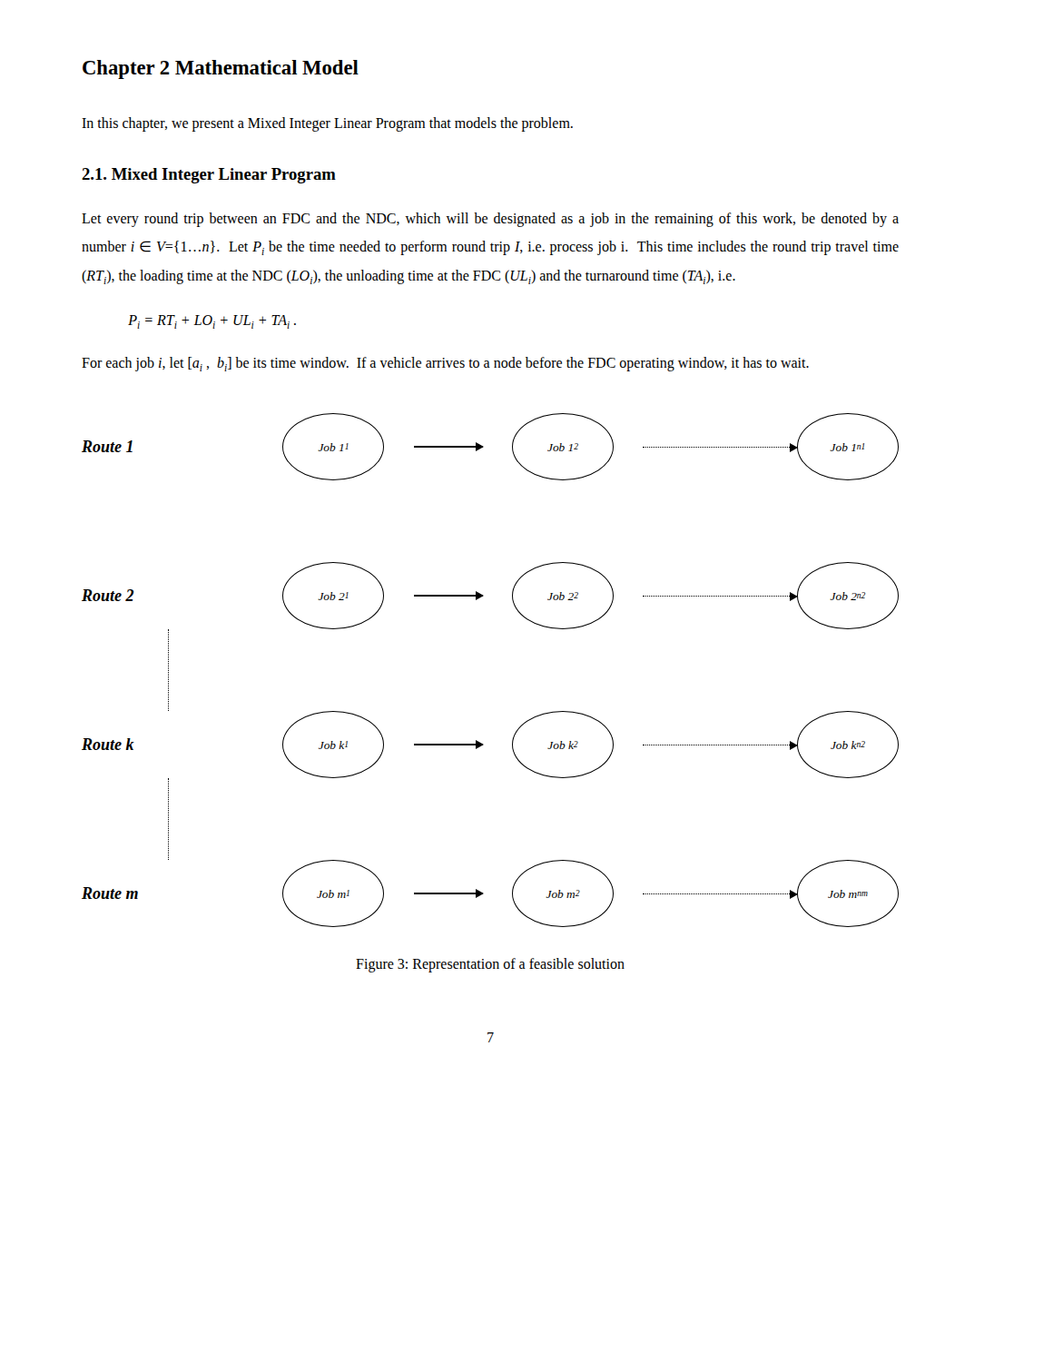Chapter 2 Mathematical Model
In this chapter, we present a Mixed Integer Linear Program that models the problem.
2.1. Mixed Integer Linear Program
Let every round trip between an FDC and the NDC, which will be designated as a job in the remaining of this work, be denoted by a number i ∈ V={1…n}. Let Pi be the time needed to perform round trip I, i.e. process job i. This time includes the round trip travel time (RTi), the loading time at the NDC (LOi), the unloading time at the FDC (ULi) and the turnaround time (TAi), i.e.
Pi = RTi + LOi + ULi + TAi .
For each job i, let [ai , bi] be its time window. If a vehicle arrives to a node before the FDC operating window, it has to wait.
| Route 1 | Job 1 1 | | Job 1 2 | | Job 1 n1 |
| Route 2 | Job 2 1 | | Job 2 2 | | Job 2 n2 |
| Route k | Job k 1 | | Job k 2 | | Job k n2 |
| Route m | Job m 1 | | Job m 2 | | Job m nm |
Figure 3: Representation of a feasible solution
7